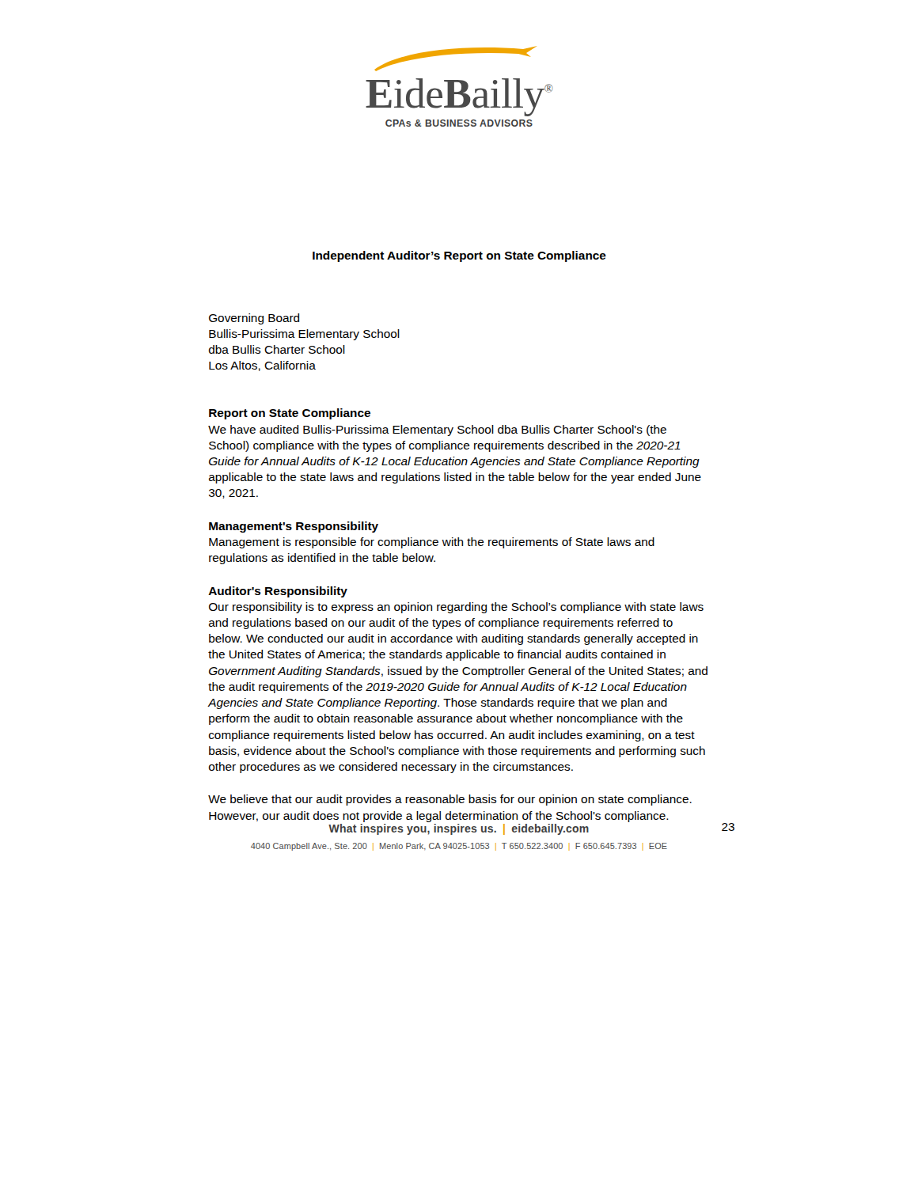EideBailly®
CPAs & BUSINESS ADVISORS
Independent Auditor’s Report on State Compliance
Governing Board
Bullis-Purissima Elementary School
dba Bullis Charter School
Los Altos, California
Report on State Compliance
We have audited Bullis-Purissima Elementary School dba Bullis Charter School's (the School) compliance with the types of compliance requirements described in the 2020-21 Guide for Annual Audits of K-12 Local Education Agencies and State Compliance Reporting applicable to the state laws and regulations listed in the table below for the year ended June 30, 2021.
Management's Responsibility
Management is responsible for compliance with the requirements of State laws and regulations as identified in the table below.
Auditor's Responsibility
Our responsibility is to express an opinion regarding the School’s compliance with state laws and regulations based on our audit of the types of compliance requirements referred to below. We conducted our audit in accordance with auditing standards generally accepted in the United States of America; the standards applicable to financial audits contained in Government Auditing Standards, issued by the Comptroller General of the United States; and the audit requirements of the 2019-2020 Guide for Annual Audits of K-12 Local Education Agencies and State Compliance Reporting. Those standards require that we plan and perform the audit to obtain reasonable assurance about whether noncompliance with the compliance requirements listed below has occurred. An audit includes examining, on a test basis, evidence about the School's compliance with those requirements and performing such other procedures as we considered necessary in the circumstances.
We believe that our audit provides a reasonable basis for our opinion on state compliance. However, our audit does not provide a legal determination of the School's compliance.
What inspires you, inspires us. | eidebailly.com
4040 Campbell Ave., Ste. 200 | Menlo Park, CA 94025-1053 | T 650.522.3400 | F 650.645.7393 | EOE
23